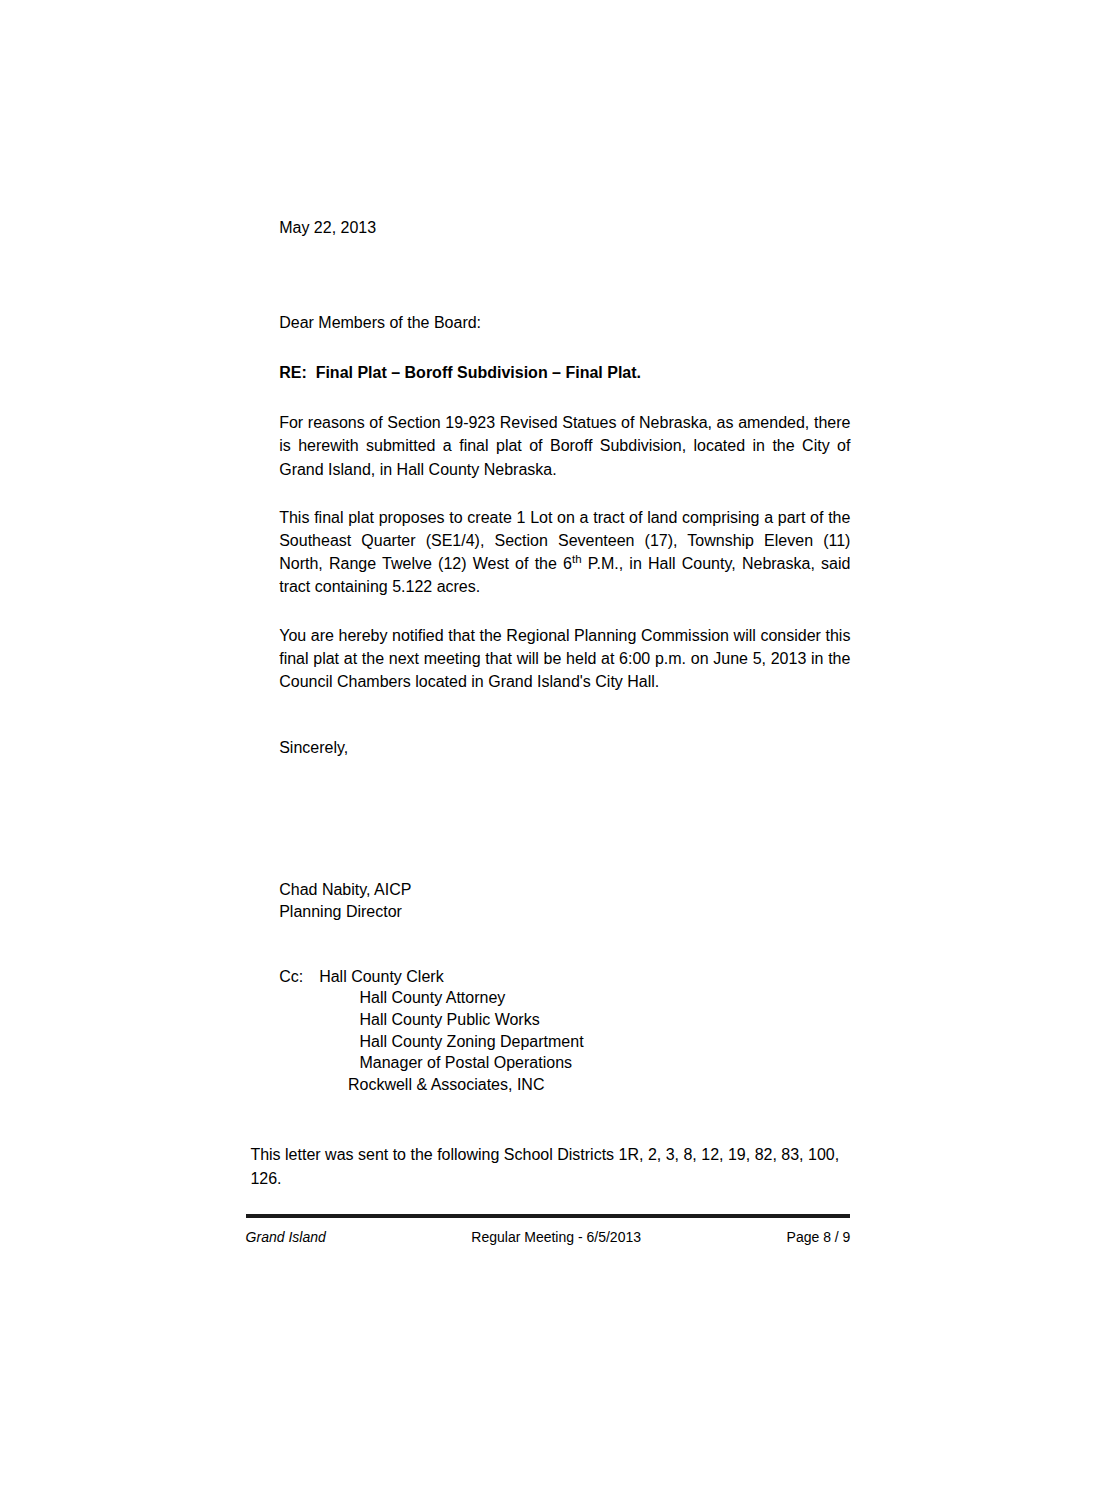May 22, 2013
Dear Members of the Board:
RE: Final Plat – Boroff Subdivision – Final Plat.
For reasons of Section 19-923 Revised Statues of Nebraska, as amended, there is herewith submitted a final plat of Boroff Subdivision, located in the City of Grand Island, in Hall County Nebraska.
This final plat proposes to create 1 Lot on a tract of land comprising a part of the Southeast Quarter (SE1/4), Section Seventeen (17), Township Eleven (11) North, Range Twelve (12) West of the 6th P.M., in Hall County, Nebraska, said tract containing 5.122 acres.
You are hereby notified that the Regional Planning Commission will consider this final plat at the next meeting that will be held at 6:00 p.m. on June 5, 2013 in the Council Chambers located in Grand Island's City Hall.
Sincerely,
Chad Nabity, AICP
Planning Director
Cc:
Hall County Clerk
Hall County Attorney
Hall County Public Works
Hall County Zoning Department
Manager of Postal Operations
Rockwell & Associates, INC
This letter was sent to the following School Districts 1R, 2, 3, 8, 12, 19, 82, 83, 100, 126.
Grand Island
Regular Meeting - 6/5/2013
Page 8 / 9